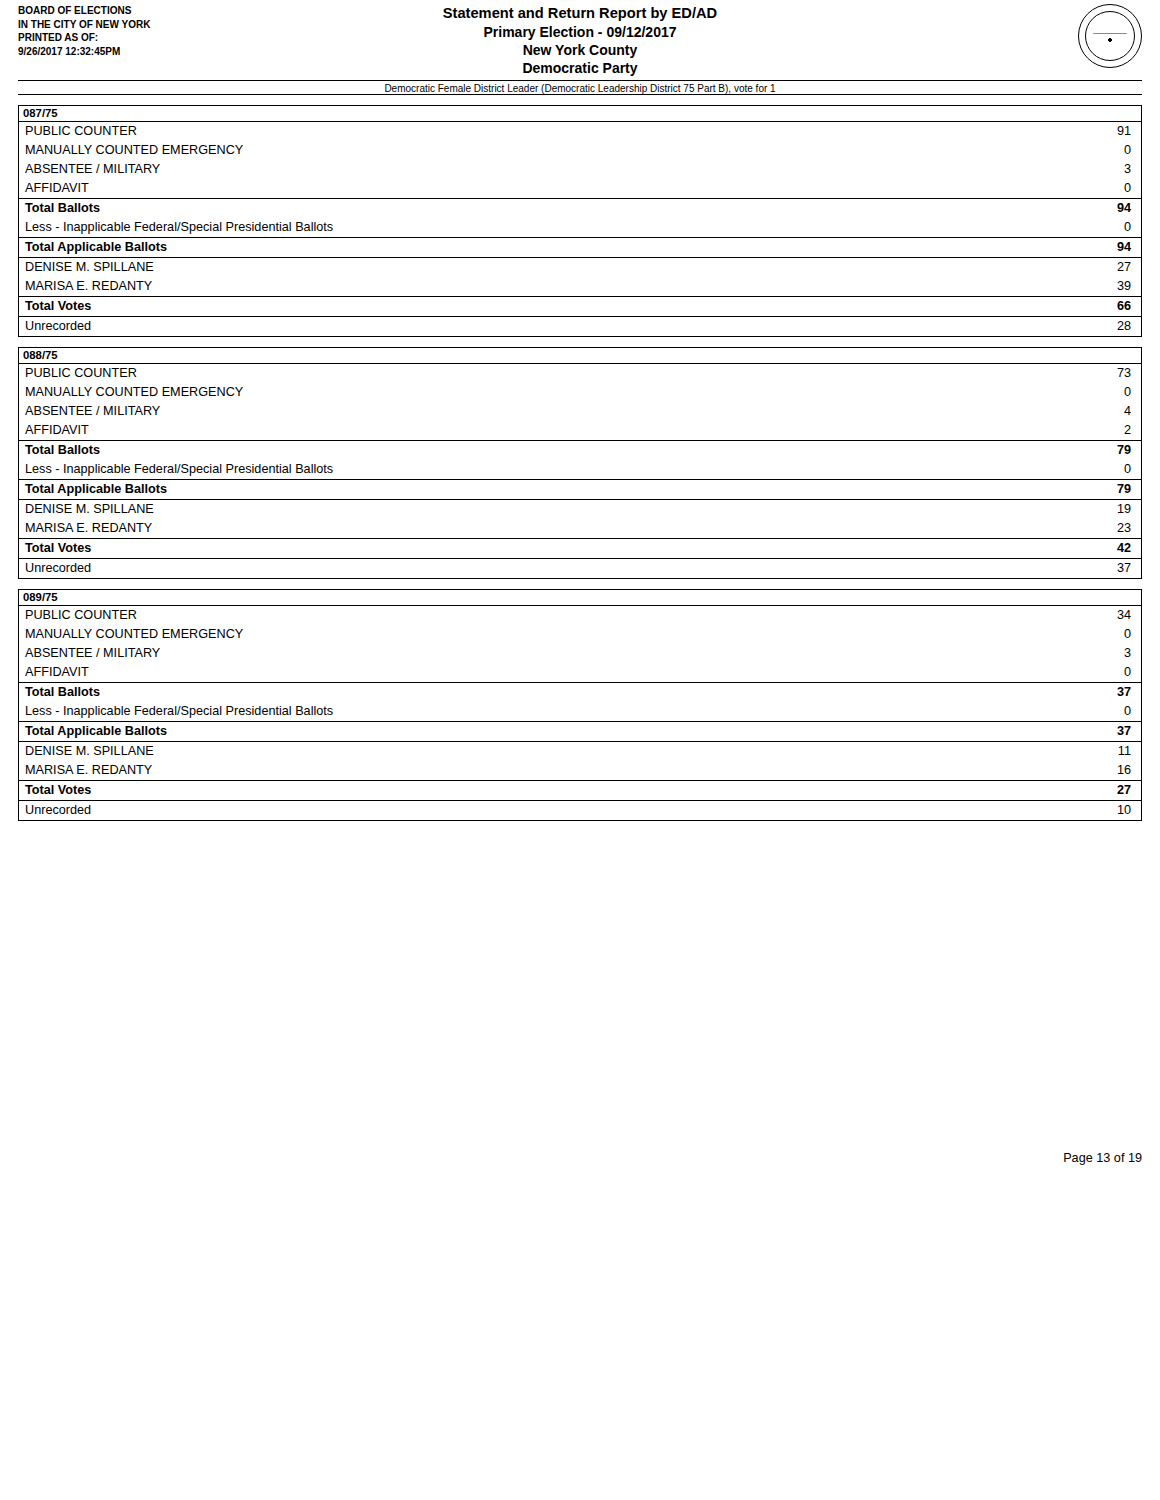BOARD OF ELECTIONS
IN THE CITY OF NEW YORK
PRINTED AS OF:
9/26/2017 12:32:45PM
Statement and Return Report by ED/AD
Primary Election - 09/12/2017
New York County
Democratic Party
Democratic Female District Leader (Democratic Leadership District 75 Part B), vote for 1
087/75
| PUBLIC COUNTER | 91 |
| MANUALLY COUNTED EMERGENCY | 0 |
| ABSENTEE / MILITARY | 3 |
| AFFIDAVIT | 0 |
| Total Ballots | 94 |
| Less - Inapplicable Federal/Special Presidential Ballots | 0 |
| Total Applicable Ballots | 94 |
| DENISE M. SPILLANE | 27 |
| MARISA E. REDANTY | 39 |
| Total Votes | 66 |
| Unrecorded | 28 |
088/75
| PUBLIC COUNTER | 73 |
| MANUALLY COUNTED EMERGENCY | 0 |
| ABSENTEE / MILITARY | 4 |
| AFFIDAVIT | 2 |
| Total Ballots | 79 |
| Less - Inapplicable Federal/Special Presidential Ballots | 0 |
| Total Applicable Ballots | 79 |
| DENISE M. SPILLANE | 19 |
| MARISA E. REDANTY | 23 |
| Total Votes | 42 |
| Unrecorded | 37 |
089/75
| PUBLIC COUNTER | 34 |
| MANUALLY COUNTED EMERGENCY | 0 |
| ABSENTEE / MILITARY | 3 |
| AFFIDAVIT | 0 |
| Total Ballots | 37 |
| Less - Inapplicable Federal/Special Presidential Ballots | 0 |
| Total Applicable Ballots | 37 |
| DENISE M. SPILLANE | 11 |
| MARISA E. REDANTY | 16 |
| Total Votes | 27 |
| Unrecorded | 10 |
Page 13 of 19